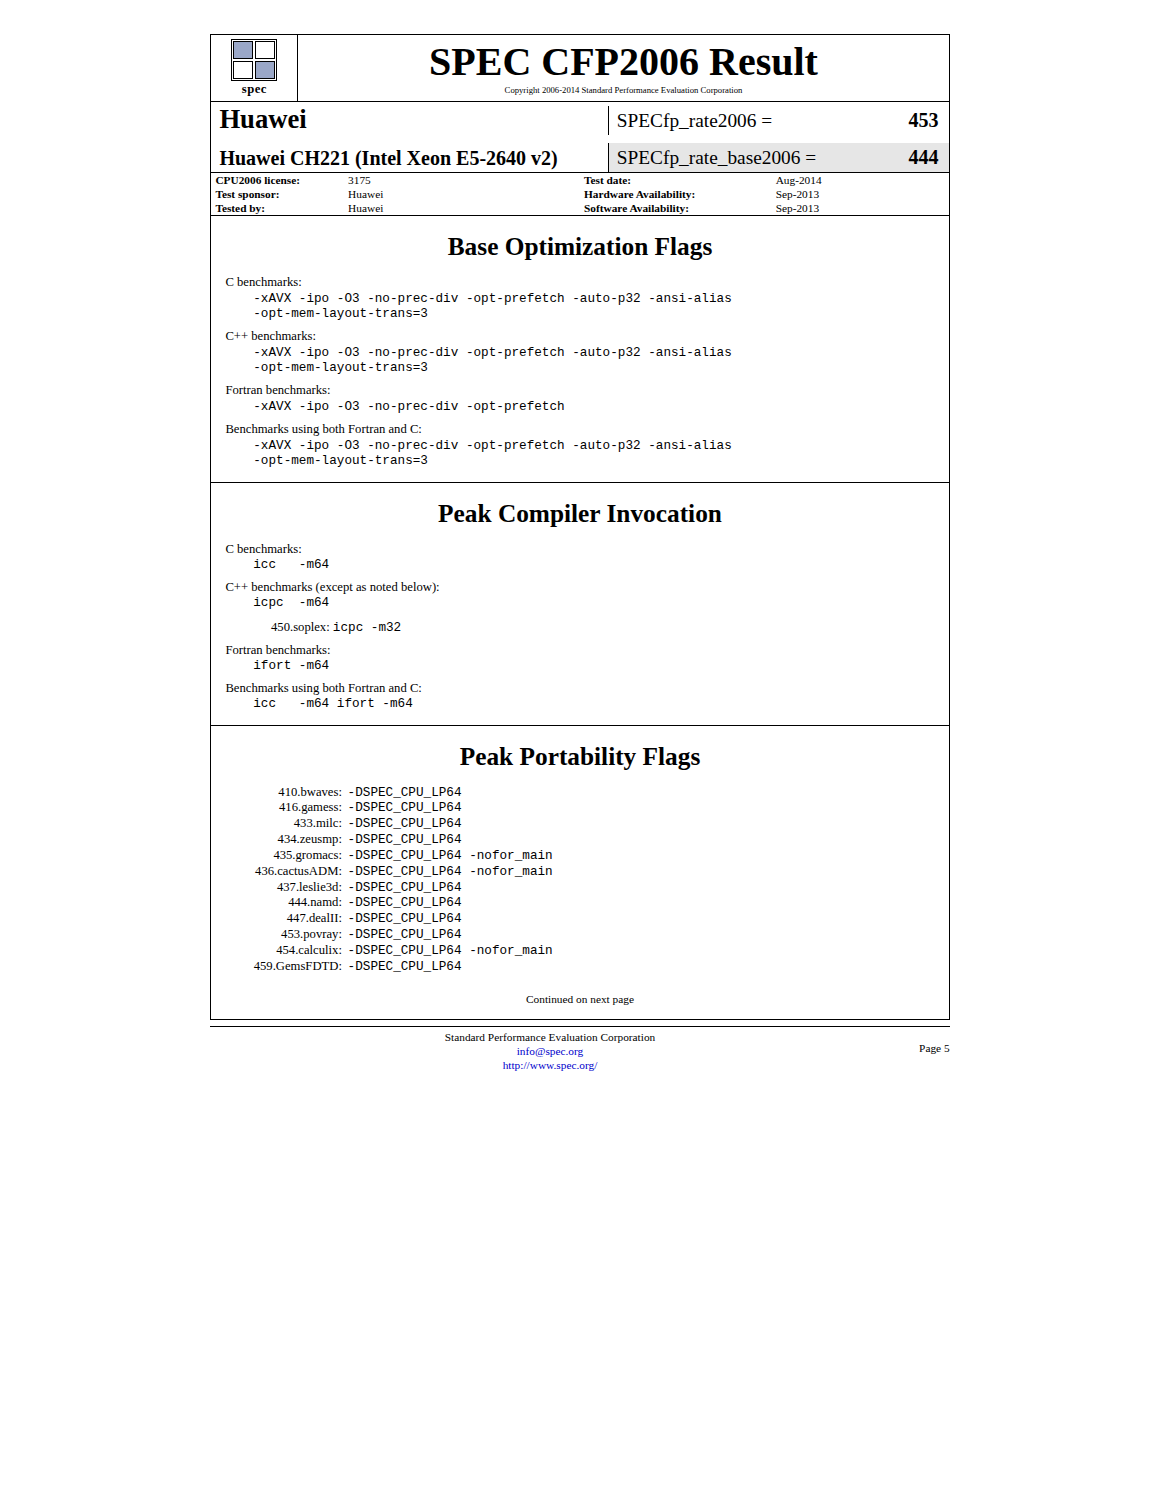spec
SPEC CFP2006 Result
Copyright 2006-2014 Standard Performance Evaluation Corporation
Huawei
SPECfp_rate2006 = 453
Huawei CH221 (Intel Xeon E5-2640 v2)
SPECfp_rate_base2006 = 444
| CPU2006 license: | 3175 | Test date: | Aug-2014 |
| Test sponsor: | Huawei | Hardware Availability: | Sep-2013 |
| Tested by: | Huawei | Software Availability: | Sep-2013 |
Base Optimization Flags
C benchmarks:
-xAVX -ipo -O3 -no-prec-div -opt-prefetch -auto-p32 -ansi-alias
-opt-mem-layout-trans=3
C++ benchmarks:
-xAVX -ipo -O3 -no-prec-div -opt-prefetch -auto-p32 -ansi-alias
-opt-mem-layout-trans=3
Fortran benchmarks:
-xAVX -ipo -O3 -no-prec-div -opt-prefetch
Benchmarks using both Fortran and C:
-xAVX -ipo -O3 -no-prec-div -opt-prefetch -auto-p32 -ansi-alias
-opt-mem-layout-trans=3
Peak Compiler Invocation
C benchmarks:
icc -m64
C++ benchmarks (except as noted below):
icpc -m64
450.soplex: icpc -m32
Fortran benchmarks:
ifort -m64
Benchmarks using both Fortran and C:
icc -m64 ifort -m64
Peak Portability Flags
410.bwaves:
-DSPEC_CPU_LP64
416.gamess:
-DSPEC_CPU_LP64
433.milc:
-DSPEC_CPU_LP64
434.zeusmp:
-DSPEC_CPU_LP64
435.gromacs:
-DSPEC_CPU_LP64 -nofor_main
436.cactusADM:
-DSPEC_CPU_LP64 -nofor_main
437.leslie3d:
-DSPEC_CPU_LP64
444.namd:
-DSPEC_CPU_LP64
447.dealII:
-DSPEC_CPU_LP64
453.povray:
-DSPEC_CPU_LP64
454.calculix:
-DSPEC_CPU_LP64 -nofor_main
459.GemsFDTD:
-DSPEC_CPU_LP64
Continued on next page
Standard Performance Evaluation Corporation
info@spec.org
http://www.spec.org/
Page 5